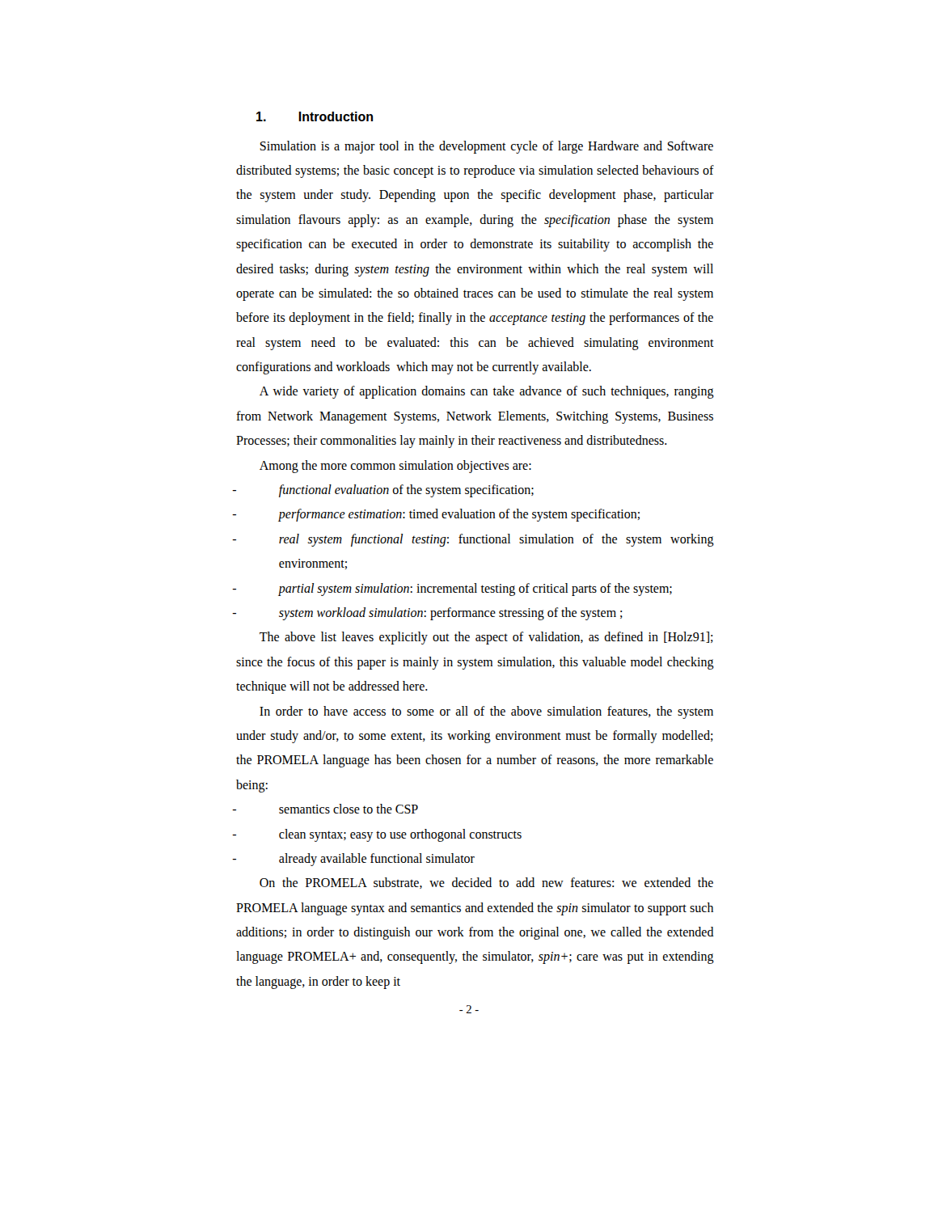1. Introduction
Simulation is a major tool in the development cycle of large Hardware and Software distributed systems; the basic concept is to reproduce via simulation selected behaviours of the system under study. Depending upon the specific development phase, particular simulation flavours apply: as an example, during the specification phase the system specification can be executed in order to demonstrate its suitability to accomplish the desired tasks; during system testing the environment within which the real system will operate can be simulated: the so obtained traces can be used to stimulate the real system before its deployment in the field; finally in the acceptance testing the performances of the real system need to be evaluated: this can be achieved simulating environment configurations and workloads which may not be currently available.
A wide variety of application domains can take advance of such techniques, ranging from Network Management Systems, Network Elements, Switching Systems, Business Processes; their commonalities lay mainly in their reactiveness and distributedness.
Among the more common simulation objectives are:
functional evaluation of the system specification;
performance estimation: timed evaluation of the system specification;
real system functional testing: functional simulation of the system working environment;
partial system simulation: incremental testing of critical parts of the system;
system workload simulation: performance stressing of the system ;
The above list leaves explicitly out the aspect of validation, as defined in [Holz91]; since the focus of this paper is mainly in system simulation, this valuable model checking technique will not be addressed here.
In order to have access to some or all of the above simulation features, the system under study and/or, to some extent, its working environment must be formally modelled; the PROMELA language has been chosen for a number of reasons, the more remarkable being:
semantics close to the CSP
clean syntax; easy to use orthogonal constructs
already available functional simulator
On the PROMELA substrate, we decided to add new features: we extended the PROMELA language syntax and semantics and extended the spin simulator to support such additions; in order to distinguish our work from the original one, we called the extended language PROMELA+ and, consequently, the simulator, spin+; care was put in extending the language, in order to keep it
- 2 -